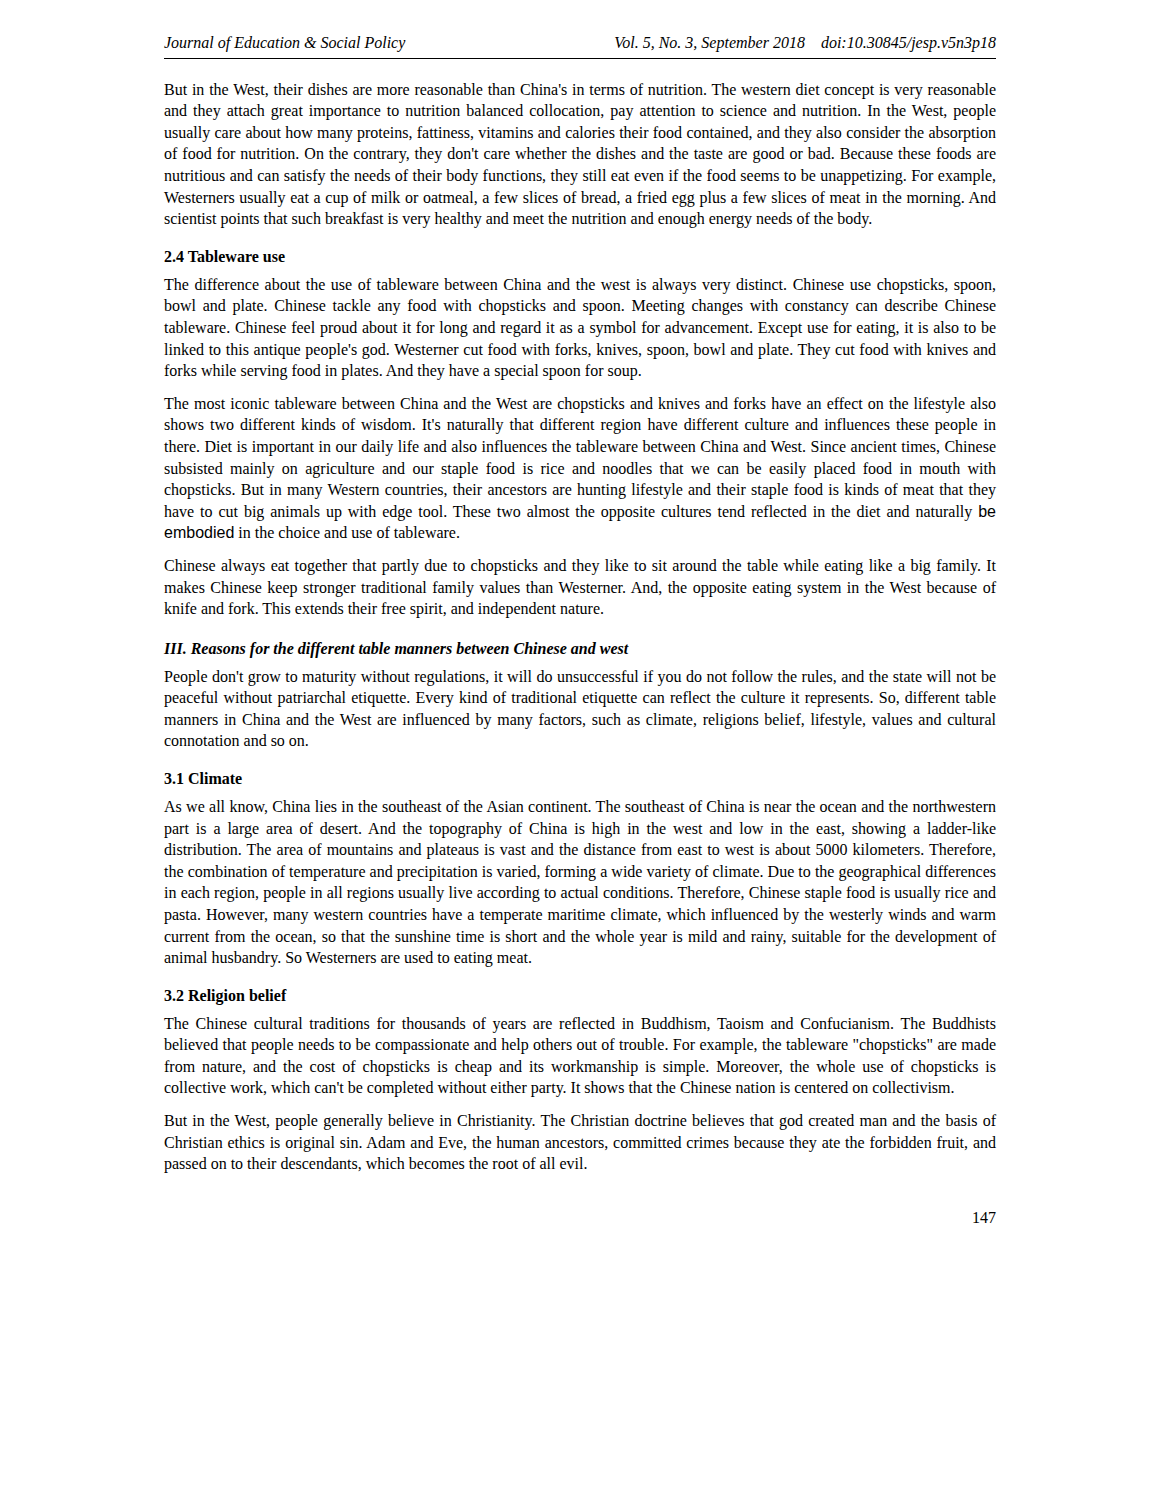Journal of Education & Social Policy Vol. 5, No. 3, September 2018 doi:10.30845/jesp.v5n3p18
But in the West, their dishes are more reasonable than China's in terms of nutrition. The western diet concept is very reasonable and they attach great importance to nutrition balanced collocation, pay attention to science and nutrition. In the West, people usually care about how many proteins, fattiness, vitamins and calories their food contained, and they also consider the absorption of food for nutrition. On the contrary, they don't care whether the dishes and the taste are good or bad. Because these foods are nutritious and can satisfy the needs of their body functions, they still eat even if the food seems to be unappetizing. For example, Westerners usually eat a cup of milk or oatmeal, a few slices of bread, a fried egg plus a few slices of meat in the morning. And scientist points that such breakfast is very healthy and meet the nutrition and enough energy needs of the body.
2.4 Tableware use
The difference about the use of tableware between China and the west is always very distinct. Chinese use chopsticks, spoon, bowl and plate. Chinese tackle any food with chopsticks and spoon. Meeting changes with constancy can describe Chinese tableware. Chinese feel proud about it for long and regard it as a symbol for advancement. Except use for eating, it is also to be linked to this antique people's god. Westerner cut food with forks, knives, spoon, bowl and plate. They cut food with knives and forks while serving food in plates. And they have a special spoon for soup.
The most iconic tableware between China and the West are chopsticks and knives and forks have an effect on the lifestyle also shows two different kinds of wisdom. It's naturally that different region have different culture and influences these people in there. Diet is important in our daily life and also influences the tableware between China and West. Since ancient times, Chinese subsisted mainly on agriculture and our staple food is rice and noodles that we can be easily placed food in mouth with chopsticks. But in many Western countries, their ancestors are hunting lifestyle and their staple food is kinds of meat that they have to cut big animals up with edge tool. These two almost the opposite cultures tend reflected in the diet and naturally be embodied in the choice and use of tableware.
Chinese always eat together that partly due to chopsticks and they like to sit around the table while eating like a big family. It makes Chinese keep stronger traditional family values than Westerner. And, the opposite eating system in the West because of knife and fork. This extends their free spirit, and independent nature.
III. Reasons for the different table manners between Chinese and west
People don't grow to maturity without regulations, it will do unsuccessful if you do not follow the rules, and the state will not be peaceful without patriarchal etiquette. Every kind of traditional etiquette can reflect the culture it represents. So, different table manners in China and the West are influenced by many factors, such as climate, religions belief, lifestyle, values and cultural connotation and so on.
3.1 Climate
As we all know, China lies in the southeast of the Asian continent. The southeast of China is near the ocean and the northwestern part is a large area of desert. And the topography of China is high in the west and low in the east, showing a ladder-like distribution. The area of mountains and plateaus is vast and the distance from east to west is about 5000 kilometers. Therefore, the combination of temperature and precipitation is varied, forming a wide variety of climate. Due to the geographical differences in each region, people in all regions usually live according to actual conditions. Therefore, Chinese staple food is usually rice and pasta. However, many western countries have a temperate maritime climate, which influenced by the westerly winds and warm current from the ocean, so that the sunshine time is short and the whole year is mild and rainy, suitable for the development of animal husbandry. So Westerners are used to eating meat.
3.2 Religion belief
The Chinese cultural traditions for thousands of years are reflected in Buddhism, Taoism and Confucianism. The Buddhists believed that people needs to be compassionate and help others out of trouble. For example, the tableware "chopsticks" are made from nature, and the cost of chopsticks is cheap and its workmanship is simple. Moreover, the whole use of chopsticks is collective work, which can't be completed without either party. It shows that the Chinese nation is centered on collectivism.
But in the West, people generally believe in Christianity. The Christian doctrine believes that god created man and the basis of Christian ethics is original sin. Adam and Eve, the human ancestors, committed crimes because they ate the forbidden fruit, and passed on to their descendants, which becomes the root of all evil.
147